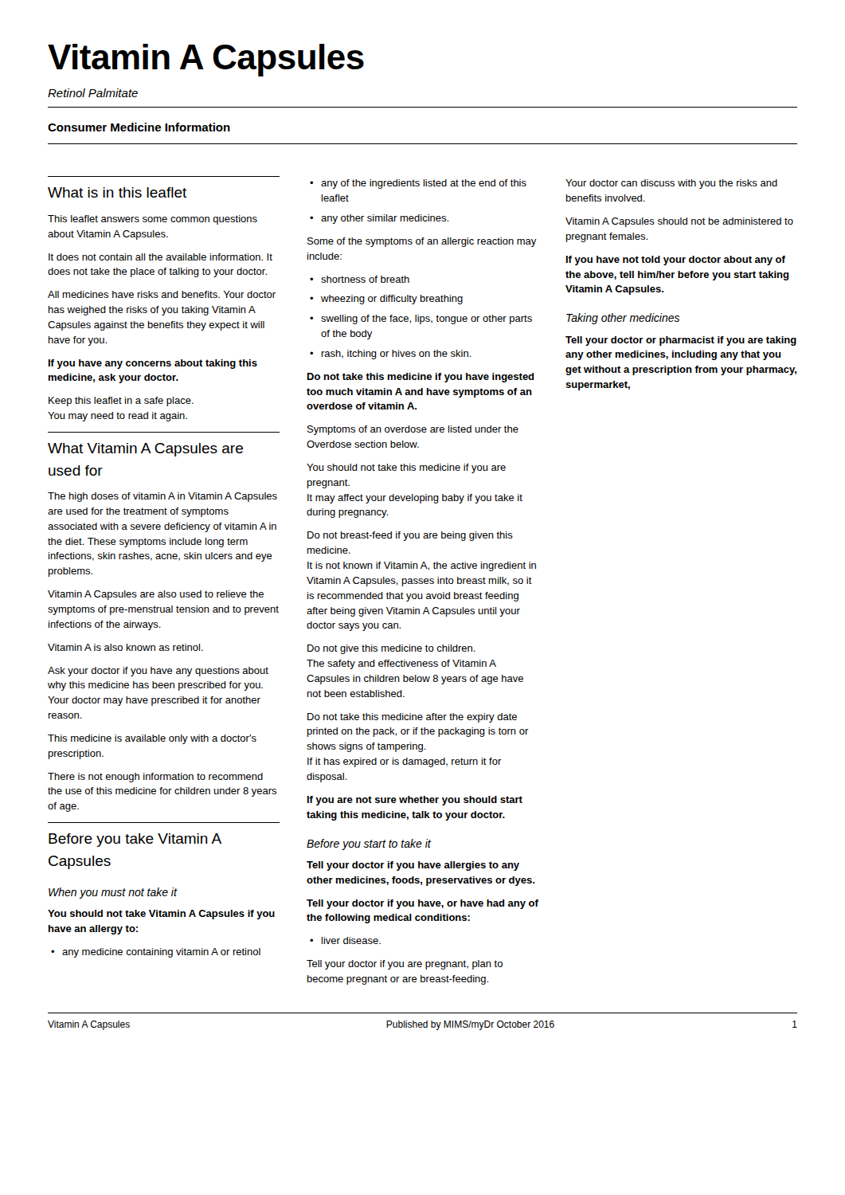Vitamin A Capsules
Retinol Palmitate
Consumer Medicine Information
What is in this leaflet
This leaflet answers some common questions about Vitamin A Capsules.
It does not contain all the available information. It does not take the place of talking to your doctor.
All medicines have risks and benefits. Your doctor has weighed the risks of you taking Vitamin A Capsules against the benefits they expect it will have for you.
If you have any concerns about taking this medicine, ask your doctor.
Keep this leaflet in a safe place.
You may need to read it again.
What Vitamin A Capsules are used for
The high doses of vitamin A in Vitamin A Capsules are used for the treatment of symptoms associated with a severe deficiency of vitamin A in the diet. These symptoms include long term infections, skin rashes, acne, skin ulcers and eye problems.
Vitamin A Capsules are also used to relieve the symptoms of pre-menstrual tension and to prevent infections of the airways.
Vitamin A is also known as retinol.
Ask your doctor if you have any questions about why this medicine has been prescribed for you.
Your doctor may have prescribed it for another reason.
This medicine is available only with a doctor's prescription.
There is not enough information to recommend the use of this medicine for children under 8 years of age.
Before you take Vitamin A Capsules
When you must not take it
You should not take Vitamin A Capsules if you have an allergy to:
any medicine containing vitamin A or retinol
any of the ingredients listed at the end of this leaflet
any other similar medicines.
Some of the symptoms of an allergic reaction may include:
shortness of breath
wheezing or difficulty breathing
swelling of the face, lips, tongue or other parts of the body
rash, itching or hives on the skin.
Do not take this medicine if you have ingested too much vitamin A and have symptoms of an overdose of vitamin A.
Symptoms of an overdose are listed under the Overdose section below.
You should not take this medicine if you are pregnant.
It may affect your developing baby if you take it during pregnancy.
Do not breast-feed if you are being given this medicine.
It is not known if Vitamin A, the active ingredient in Vitamin A Capsules, passes into breast milk, so it is recommended that you avoid breast feeding after being given Vitamin A Capsules until your doctor says you can.
Do not give this medicine to children.
The safety and effectiveness of Vitamin A Capsules in children below 8 years of age have not been established.
Do not take this medicine after the expiry date printed on the pack, or if the packaging is torn or shows signs of tampering.
If it has expired or is damaged, return it for disposal.
If you are not sure whether you should start taking this medicine, talk to your doctor.
Before you start to take it
Tell your doctor if you have allergies to any other medicines, foods, preservatives or dyes.
Tell your doctor if you have, or have had any of the following medical conditions:
liver disease.
Tell your doctor if you are pregnant, plan to become pregnant or are breast-feeding.
Your doctor can discuss with you the risks and benefits involved.
Vitamin A Capsules should not be administered to pregnant females.
If you have not told your doctor about any of the above, tell him/her before you start taking Vitamin A Capsules.
Taking other medicines
Tell your doctor or pharmacist if you are taking any other medicines, including any that you get without a prescription from your pharmacy, supermarket,
Vitamin A Capsules
Published by MIMS/myDr October 2016
1